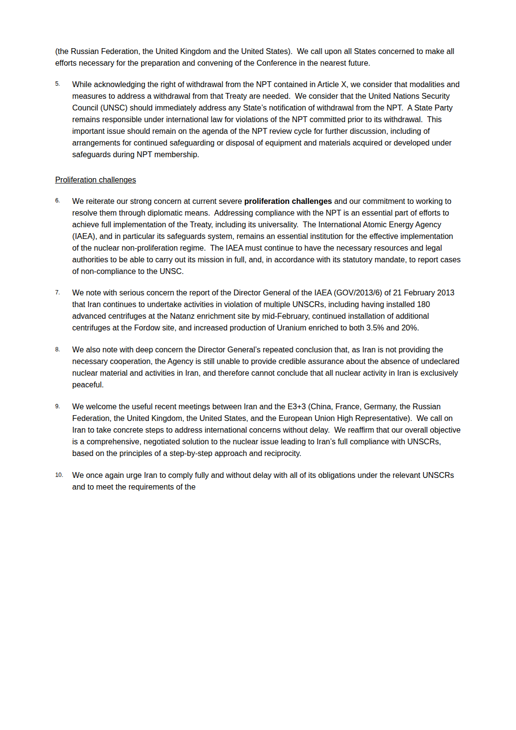(the Russian Federation, the United Kingdom and the United States). We call upon all States concerned to make all efforts necessary for the preparation and convening of the Conference in the nearest future.
5. While acknowledging the right of withdrawal from the NPT contained in Article X, we consider that modalities and measures to address a withdrawal from that Treaty are needed. We consider that the United Nations Security Council (UNSC) should immediately address any State’s notification of withdrawal from the NPT. A State Party remains responsible under international law for violations of the NPT committed prior to its withdrawal. This important issue should remain on the agenda of the NPT review cycle for further discussion, including of arrangements for continued safeguarding or disposal of equipment and materials acquired or developed under safeguards during NPT membership.
Proliferation challenges
6. We reiterate our strong concern at current severe proliferation challenges and our commitment to working to resolve them through diplomatic means. Addressing compliance with the NPT is an essential part of efforts to achieve full implementation of the Treaty, including its universality. The International Atomic Energy Agency (IAEA), and in particular its safeguards system, remains an essential institution for the effective implementation of the nuclear non-proliferation regime. The IAEA must continue to have the necessary resources and legal authorities to be able to carry out its mission in full, and, in accordance with its statutory mandate, to report cases of non-compliance to the UNSC.
7. We note with serious concern the report of the Director General of the IAEA (GOV/2013/6) of 21 February 2013 that Iran continues to undertake activities in violation of multiple UNSCRs, including having installed 180 advanced centrifuges at the Natanz enrichment site by mid-February, continued installation of additional centrifuges at the Fordow site, and increased production of Uranium enriched to both 3.5% and 20%.
8. We also note with deep concern the Director General’s repeated conclusion that, as Iran is not providing the necessary cooperation, the Agency is still unable to provide credible assurance about the absence of undeclared nuclear material and activities in Iran, and therefore cannot conclude that all nuclear activity in Iran is exclusively peaceful.
9. We welcome the useful recent meetings between Iran and the E3+3 (China, France, Germany, the Russian Federation, the United Kingdom, the United States, and the European Union High Representative). We call on Iran to take concrete steps to address international concerns without delay. We reaffirm that our overall objective is a comprehensive, negotiated solution to the nuclear issue leading to Iran’s full compliance with UNSCRs, based on the principles of a step-by-step approach and reciprocity.
10. We once again urge Iran to comply fully and without delay with all of its obligations under the relevant UNSCRs and to meet the requirements of the